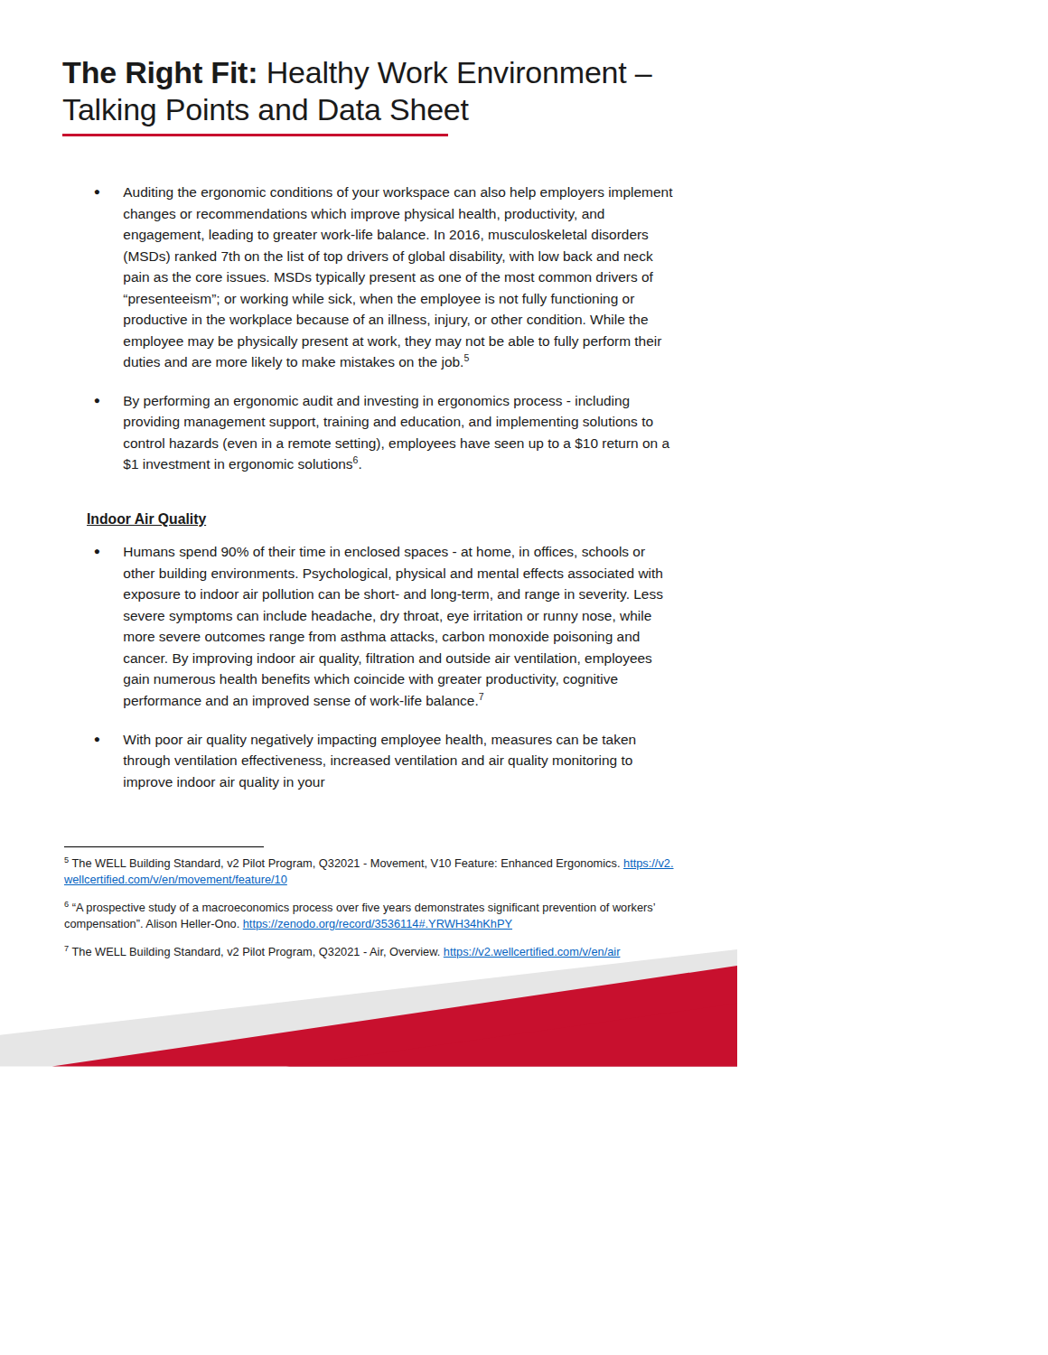The Right Fit: Healthy Work Environment – Talking Points and Data Sheet
Auditing the ergonomic conditions of your workspace can also help employers implement changes or recommendations which improve physical health, productivity, and engagement, leading to greater work-life balance. In 2016, musculoskeletal disorders (MSDs) ranked 7th on the list of top drivers of global disability, with low back and neck pain as the core issues. MSDs typically present as one of the most common drivers of “presenteeism”; or working while sick, when the employee is not fully functioning or productive in the workplace because of an illness, injury, or other condition. While the employee may be physically present at work, they may not be able to fully perform their duties and are more likely to make mistakes on the job.5
By performing an ergonomic audit and investing in ergonomics process - including providing management support, training and education, and implementing solutions to control hazards (even in a remote setting), employees have seen up to a $10 return on a $1 investment in ergonomic solutions6.
Indoor Air Quality
Humans spend 90% of their time in enclosed spaces - at home, in offices, schools or other building environments. Psychological, physical and mental effects associated with exposure to indoor air pollution can be short- and long-term, and range in severity. Less severe symptoms can include headache, dry throat, eye irritation or runny nose, while more severe outcomes range from asthma attacks, carbon monoxide poisoning and cancer. By improving indoor air quality, filtration and outside air ventilation, employees gain numerous health benefits which coincide with greater productivity, cognitive performance and an improved sense of work-life balance.7
With poor air quality negatively impacting employee health, measures can be taken through ventilation effectiveness, increased ventilation and air quality monitoring to improve indoor air quality in your
5 The WELL Building Standard, v2 Pilot Program, Q32021 - Movement, V10 Feature: Enhanced Ergonomics. https://v2.wellcertified.com/v/en/movement/feature/10
6 “A prospective study of a macroeconomics process over five years demonstrates significant prevention of workers’ compensation”. Alison Heller-Ono. https://zenodo.org/record/3536114#.YRWH34hKhPY
7 The WELL Building Standard, v2 Pilot Program, Q32021 - Air, Overview. https://v2.wellcertified.com/v/en/air